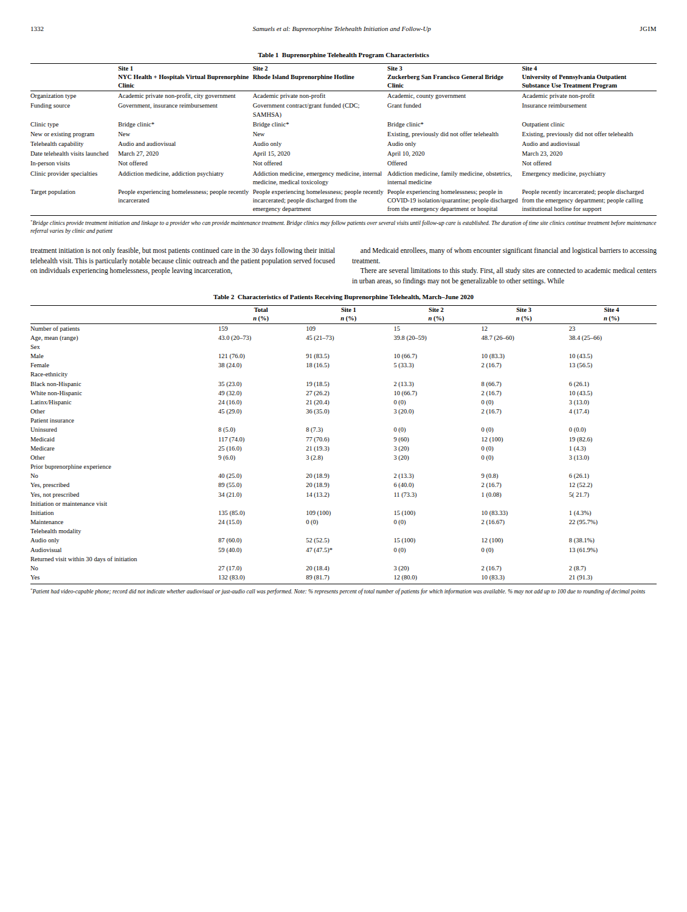1332 Samuels et al: Buprenorphine Telehealth Initiation and Follow-Up JGIM
Table 1 Buprenorphine Telehealth Program Characteristics
| | Site 1 NYC Health + Hospitals Virtual Buprenorphine Clinic | Site 2 Rhode Island Buprenorphine Hotline | Site 3 Zuckerberg San Francisco General Bridge Clinic | Site 4 University of Pennsylvania Outpatient Substance Use Treatment Program |
| --- | --- | --- | --- | --- |
| Organization type | Academic private non-profit, city government | Academic private non-profit | Academic, county government | Academic private non-profit |
| Funding source | Government, insurance reimbursement | Government contract/grant funded (CDC; SAMHSA) | Grant funded | Insurance reimbursement |
| Clinic type | Bridge clinic* | Bridge clinic* | Bridge clinic* | Outpatient clinic |
| New or existing program | New | New | Existing, previously did not offer telehealth | Existing, previously did not offer telehealth |
| Telehealth capability | Audio and audiovisual | Audio only | Audio only | Audio and audiovisual |
| Date telehealth visits launched | March 27, 2020 | April 15, 2020 | April 10, 2020 | March 23, 2020 |
| In-person visits | Not offered | Not offered | Offered | Not offered |
| Clinic provider specialties | Addiction medicine, addiction psychiatry | Addiction medicine, emergency medicine, internal medicine, medical toxicology | Addiction medicine, family medicine, obstetrics, internal medicine | Emergency medicine, psychiatry |
| Target population | People experiencing homelessness; people recently incarcerated | People experiencing homelessness; people recently incarcerated; people discharged from the emergency department | People experiencing homelessness; people in COVID-19 isolation/quarantine; people discharged from the emergency department or hospital | People recently incarcerated; people discharged from the emergency department; people calling institutional hotline for support |
*Bridge clinics provide treatment initiation and linkage to a provider who can provide maintenance treatment. Bridge clinics may follow patients over several visits until follow-up care is established. The duration of time site clinics continue treatment before maintenance referral varies by clinic and patient
treatment initiation is not only feasible, but most patients continued care in the 30 days following their initial telehealth visit. This is particularly notable because clinic outreach and the patient population served focused on individuals experiencing homelessness, people leaving incarceration,
and Medicaid enrollees, many of whom encounter significant financial and logistical barriers to accessing treatment.
There are several limitations to this study. First, all study sites are connected to academic medical centers in urban areas, so findings may not be generalizable to other settings. While
Table 2 Characteristics of Patients Receiving Buprenorphine Telehealth, March–June 2020
| | Total n (%) | Site 1 n (%) | Site 2 n (%) | Site 3 n (%) | Site 4 n (%) |
| --- | --- | --- | --- | --- | --- |
| Number of patients | 159 | 109 | 15 | 12 | 23 |
| Age, mean (range) | 43.0 (20–73) | 45 (21–73) | 39.8 (20–59) | 48.7 (26–60) | 38.4 (25–66) |
| Sex | | | | | |
| Male | 121 (76.0) | 91 (83.5) | 10 (66.7) | 10 (83.3) | 10 (43.5) |
| Female | 38 (24.0) | 18 (16.5) | 5 (33.3) | 2 (16.7) | 13 (56.5) |
| Race-ethnicity | | | | | |
| Black non-Hispanic | 35 (23.0) | 19 (18.5) | 2 (13.3) | 8 (66.7) | 6 (26.1) |
| White non-Hispanic | 49 (32.0) | 27 (26.2) | 10 (66.7) | 2 (16.7) | 10 (43.5) |
| Latinx/Hispanic | 24 (16.0) | 21 (20.4) | 0 (0) | 0 (0) | 3 (13.0) |
| Other | 45 (29.0) | 36 (35.0) | 3 (20.0) | 2 (16.7) | 4 (17.4) |
| Patient insurance | | | | | |
| Uninsured | 8 (5.0) | 8 (7.3) | 0 (0) | 0 (0) | 0 (0.0) |
| Medicaid | 117 (74.0) | 77 (70.6) | 9 (60) | 12 (100) | 19 (82.6) |
| Medicare | 25 (16.0) | 21 (19.3) | 3 (20) | 0 (0) | 1 (4.3) |
| Other | 9 (6.0) | 3 (2.8) | 3 (20) | 0 (0) | 3 (13.0) |
| Prior buprenorphine experience | | | | | |
| No | 40 (25.0) | 20 (18.9) | 2 (13.3) | 9 (0.8) | 6 (26.1) |
| Yes, prescribed | 89 (55.0) | 20 (18.9) | 6 (40.0) | 2 (16.7) | 12 (52.2) |
| Yes, not prescribed | 34 (21.0) | 14 (13.2) | 11 (73.3) | 1 (0.08) | 5( 21.7) |
| Initiation or maintenance visit | | | | | |
| Initiation | 135 (85.0) | 109 (100) | 15 (100) | 10 (83.33) | 1 (4.3%) |
| Maintenance | 24 (15.0) | 0 (0) | 0 (0) | 2 (16.67) | 22 (95.7%) |
| Telehealth modality | | | | | |
| Audio only | 87 (60.0) | 52 (52.5) | 15 (100) | 12 (100) | 8 (38.1%) |
| Audiovisual | 59 (40.0) | 47 (47.5)* | 0 (0) | 0 (0) | 13 (61.9%) |
| Returned visit within 30 days of initiation | | | | | |
| No | 27 (17.0) | 20 (18.4) | 3 (20) | 2 (16.7) | 2 (8.7) |
| Yes | 132 (83.0) | 89 (81.7) | 12 (80.0) | 10 (83.3) | 21 (91.3) |
*Patient had video-capable phone; record did not indicate whether audiovisual or just-audio call was performed. Note: % represents percent of total number of patients for which information was available. % may not add up to 100 due to rounding of decimal points